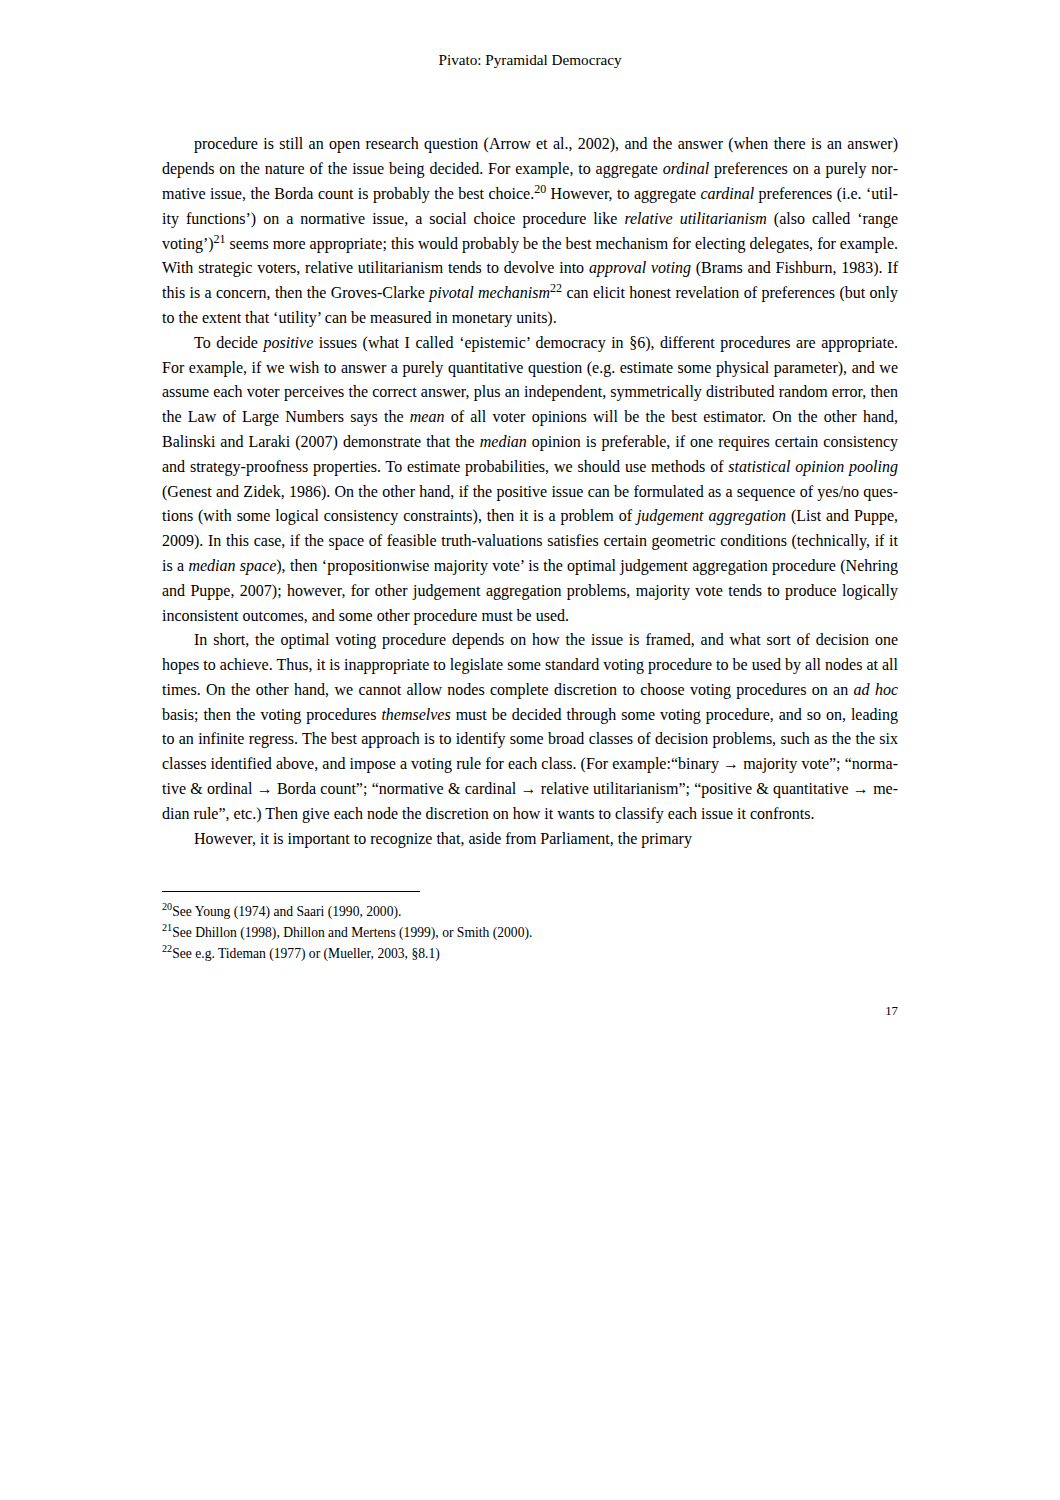Pivato: Pyramidal Democracy
procedure is still an open research question (Arrow et al., 2002), and the answer (when there is an answer) depends on the nature of the issue being decided. For example, to aggregate ordinal preferences on a purely normative issue, the Borda count is probably the best choice.20 However, to aggregate cardinal preferences (i.e. ‘utility functions’) on a normative issue, a social choice procedure like relative utilitarianism (also called ‘range voting’)21 seems more appropriate; this would probably be the best mechanism for electing delegates, for example. With strategic voters, relative utilitarianism tends to devolve into approval voting (Brams and Fishburn, 1983). If this is a concern, then the Groves-Clarke pivotal mechanism22 can elicit honest revelation of preferences (but only to the extent that ‘utility’ can be measured in monetary units).
To decide positive issues (what I called ‘epistemic’ democracy in §6), different procedures are appropriate. For example, if we wish to answer a purely quantitative question (e.g. estimate some physical parameter), and we assume each voter perceives the correct answer, plus an independent, symmetrically distributed random error, then the Law of Large Numbers says the mean of all voter opinions will be the best estimator. On the other hand, Balinski and Laraki (2007) demonstrate that the median opinion is preferable, if one requires certain consistency and strategy-proofness properties. To estimate probabilities, we should use methods of statistical opinion pooling (Genest and Zidek, 1986). On the other hand, if the positive issue can be formulated as a sequence of yes/no questions (with some logical consistency constraints), then it is a problem of judgement aggregation (List and Puppe, 2009). In this case, if the space of feasible truth-valuations satisfies certain geometric conditions (technically, if it is a median space), then ‘propositionwise majority vote’ is the optimal judgement aggregation procedure (Nehring and Puppe, 2007); however, for other judgement aggregation problems, majority vote tends to produce logically inconsistent outcomes, and some other procedure must be used.
In short, the optimal voting procedure depends on how the issue is framed, and what sort of decision one hopes to achieve. Thus, it is inappropriate to legislate some standard voting procedure to be used by all nodes at all times. On the other hand, we cannot allow nodes complete discretion to choose voting procedures on an ad hoc basis; then the voting procedures themselves must be decided through some voting procedure, and so on, leading to an infinite regress. The best approach is to identify some broad classes of decision problems, such as the the six classes identified above, and impose a voting rule for each class. (For example:“binary → majority vote”; “normative & ordinal → Borda count”; “normative & cardinal → relative utilitarianism”; “positive & quantitative → median rule”, etc.) Then give each node the discretion on how it wants to classify each issue it confronts.
However, it is important to recognize that, aside from Parliament, the primary
20See Young (1974) and Saari (1990, 2000).
21See Dhillon (1998), Dhillon and Mertens (1999), or Smith (2000).
22See e.g. Tideman (1977) or (Mueller, 2003, §8.1)
17